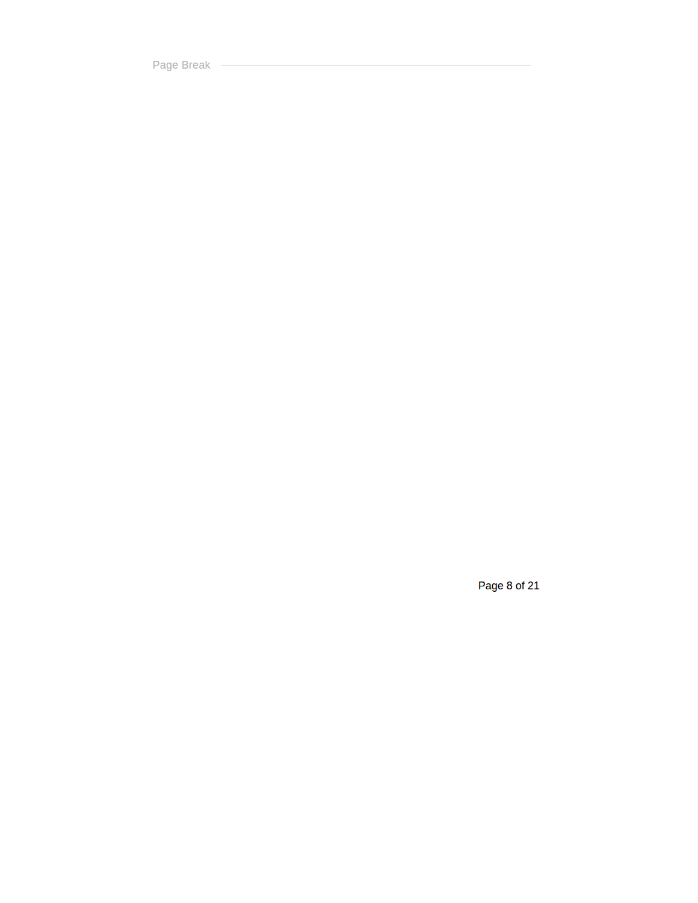Page Break
Page 8 of 21